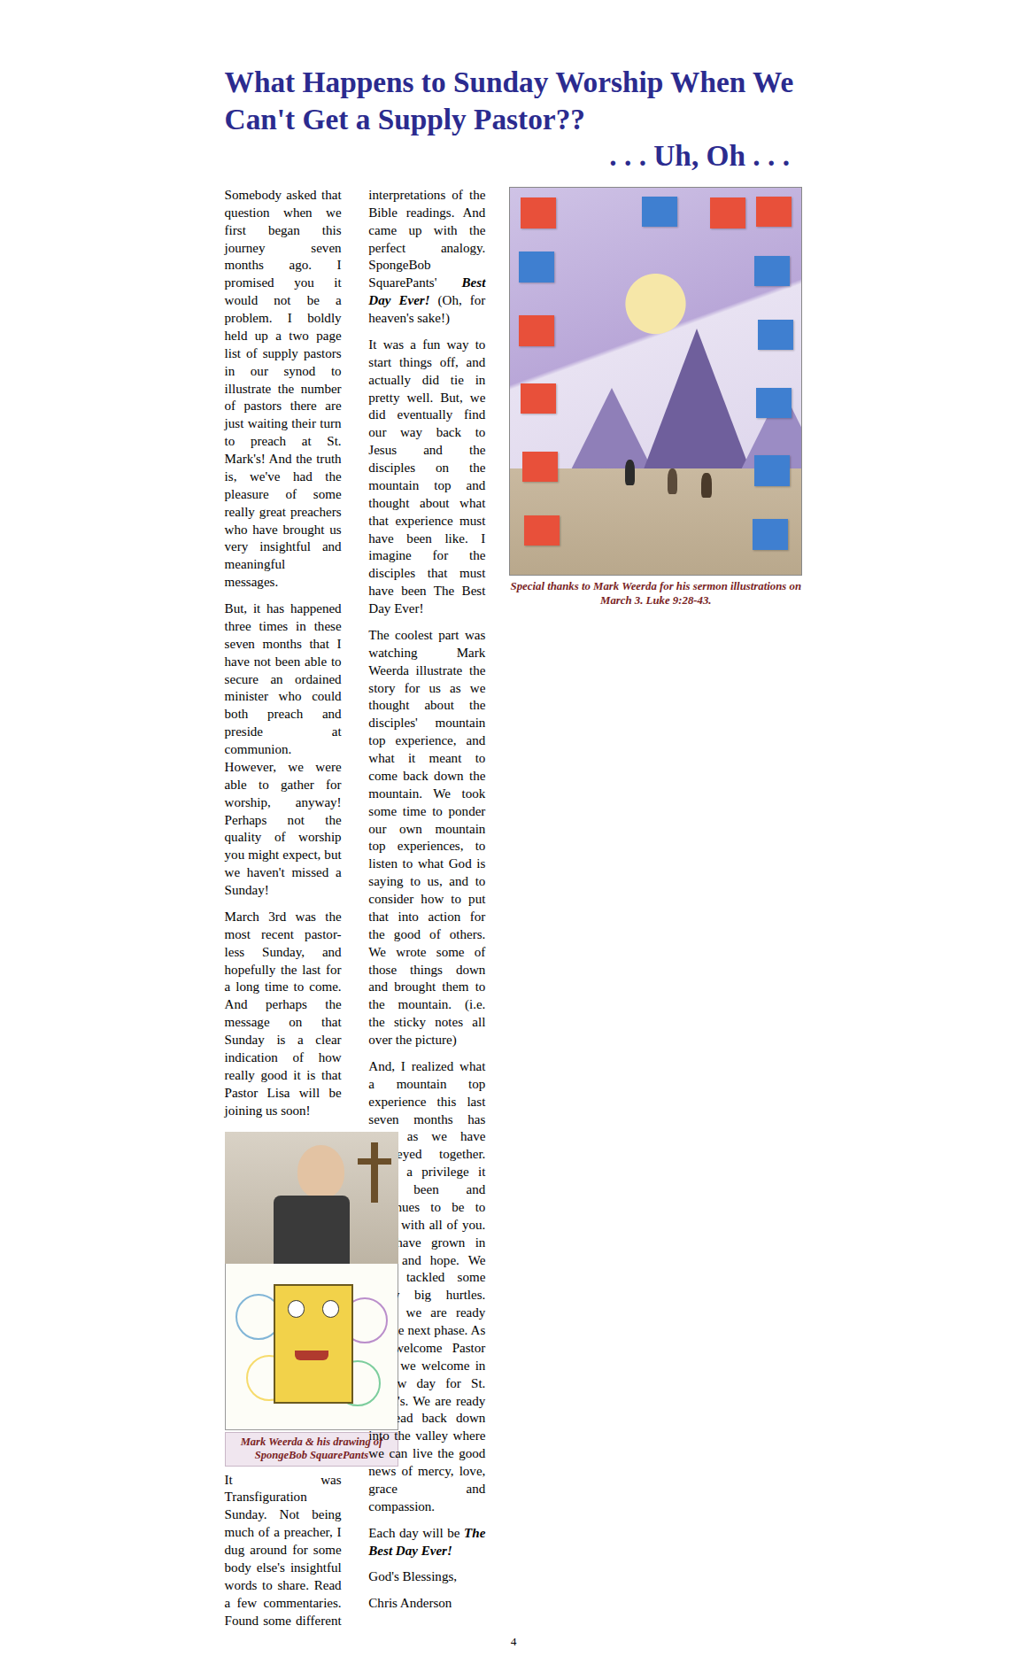What Happens to Sunday Worship When We Can't Get a Supply Pastor?? . . . Uh, Oh . . .
Special thanks to Mark Weerda for his sermon illustrations on March 3. Luke 9:28-43.
Somebody asked that question when we first began this journey seven months ago. I promised you it would not be a problem. I boldly held up a two page list of supply pastors in our synod to illustrate the number of pastors there are just waiting their turn to preach at St. Mark's! And the truth is, we've had the pleasure of some really great preachers who have brought us very insightful and meaningful messages.
But, it has happened three times in these seven months that I have not been able to secure an ordained minister who could both preach and preside at communion. However, we were able to gather for worship, anyway! Perhaps not the quality of worship you might expect, but we haven't missed a Sunday!
March 3rd was the most recent pastor-less Sunday, and hopefully the last for a long time to come. And perhaps the message on that Sunday is a clear indication of how really good it is that Pastor Lisa will be joining us soon!
Mark Weerda & his drawing of SpongeBob SquarePants
It was Transfiguration Sunday. Not being much of a preacher, I dug around for some body else's insightful words to share. Read a few commentaries. Found some different interpretations of the Bible readings. And came up with the perfect analogy. SpongeBob SquarePants' Best Day Ever! (Oh, for heaven's sake!)
It was a fun way to start things off, and actually did tie in pretty well. But, we did eventually find our way back to Jesus and the disciples on the mountain top and thought about what that experience must have been like. I imagine for the disciples that must have been The Best Day Ever!
The coolest part was watching Mark Weerda illustrate the story for us as we thought about the disciples' mountain top experience, and what it meant to come back down the mountain. We took some time to ponder our own mountain top experiences, to listen to what God is saying to us, and to consider how to put that into action for the good of others. We wrote some of those things down and brought them to the mountain. (i.e. the sticky notes all over the picture)
And, I realized what a mountain top experience this last seven months has been as we have journeyed together. What a privilege it has been and continues to be to serve with all of you. We have grown in faith and hope. We have tackled some pretty big hurtles. Now, we are ready for the next phase. As we welcome Pastor Lisa, we welcome in a new day for St. Mark's. We are ready to head back down into the valley where we can live the good news of mercy, love, grace and compassion.
Each day will be The Best Day Ever!
God's Blessings,
Chris Anderson
4